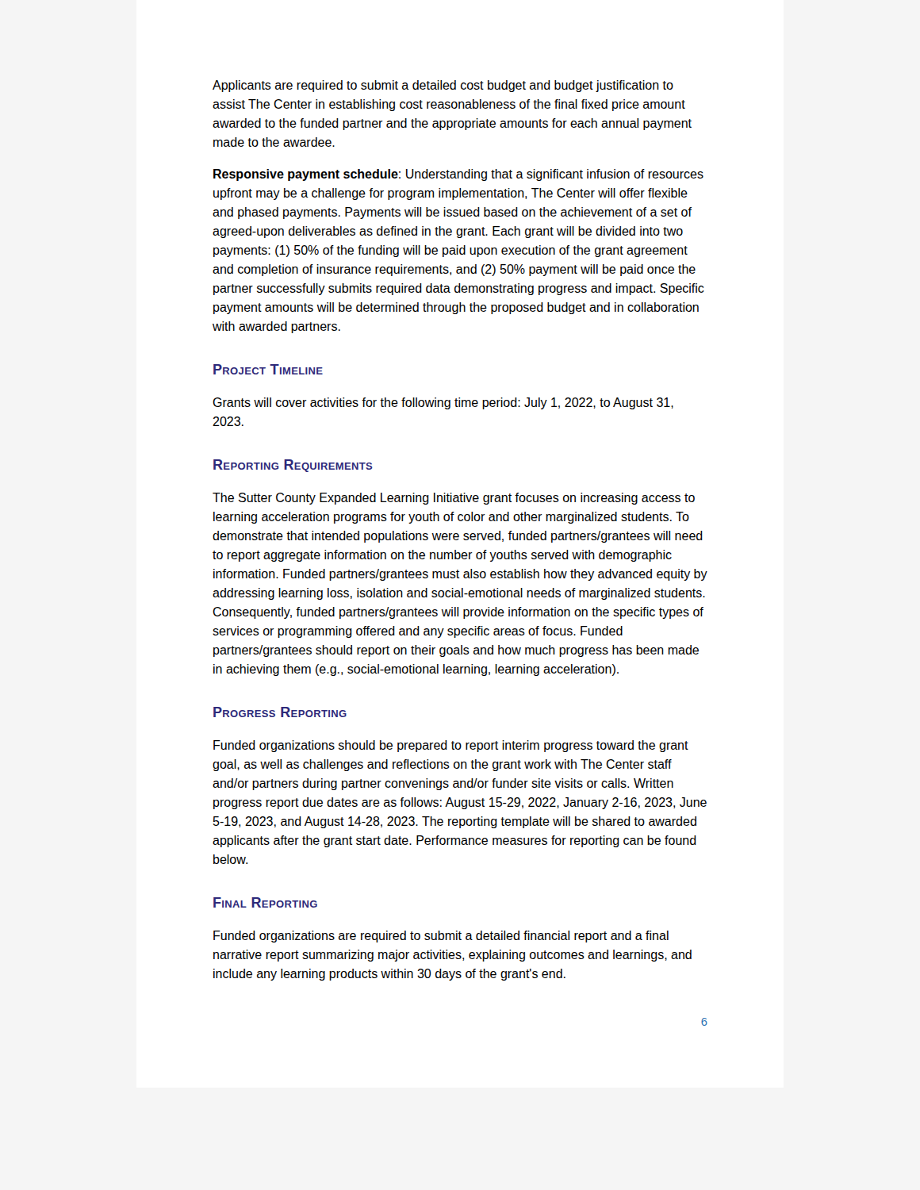Applicants are required to submit a detailed cost budget and budget justification to assist The Center in establishing cost reasonableness of the final fixed price amount awarded to the funded partner and the appropriate amounts for each annual payment made to the awardee.
Responsive payment schedule: Understanding that a significant infusion of resources upfront may be a challenge for program implementation, The Center will offer flexible and phased payments. Payments will be issued based on the achievement of a set of agreed-upon deliverables as defined in the grant. Each grant will be divided into two payments: (1) 50% of the funding will be paid upon execution of the grant agreement and completion of insurance requirements, and (2) 50% payment will be paid once the partner successfully submits required data demonstrating progress and impact. Specific payment amounts will be determined through the proposed budget and in collaboration with awarded partners.
Project Timeline
Grants will cover activities for the following time period: July 1, 2022, to August 31, 2023.
Reporting Requirements
The Sutter County Expanded Learning Initiative grant focuses on increasing access to learning acceleration programs for youth of color and other marginalized students. To demonstrate that intended populations were served, funded partners/grantees will need to report aggregate information on the number of youths served with demographic information. Funded partners/grantees must also establish how they advanced equity by addressing learning loss, isolation and social-emotional needs of marginalized students. Consequently, funded partners/grantees will provide information on the specific types of services or programming offered and any specific areas of focus. Funded partners/grantees should report on their goals and how much progress has been made in achieving them (e.g., social-emotional learning, learning acceleration).
Progress Reporting
Funded organizations should be prepared to report interim progress toward the grant goal, as well as challenges and reflections on the grant work with The Center staff and/or partners during partner convenings and/or funder site visits or calls. Written progress report due dates are as follows: August 15-29, 2022, January 2-16, 2023, June 5-19, 2023, and August 14-28, 2023. The reporting template will be shared to awarded applicants after the grant start date. Performance measures for reporting can be found below.
Final Reporting
Funded organizations are required to submit a detailed financial report and a final narrative report summarizing major activities, explaining outcomes and learnings, and include any learning products within 30 days of the grant's end.
6